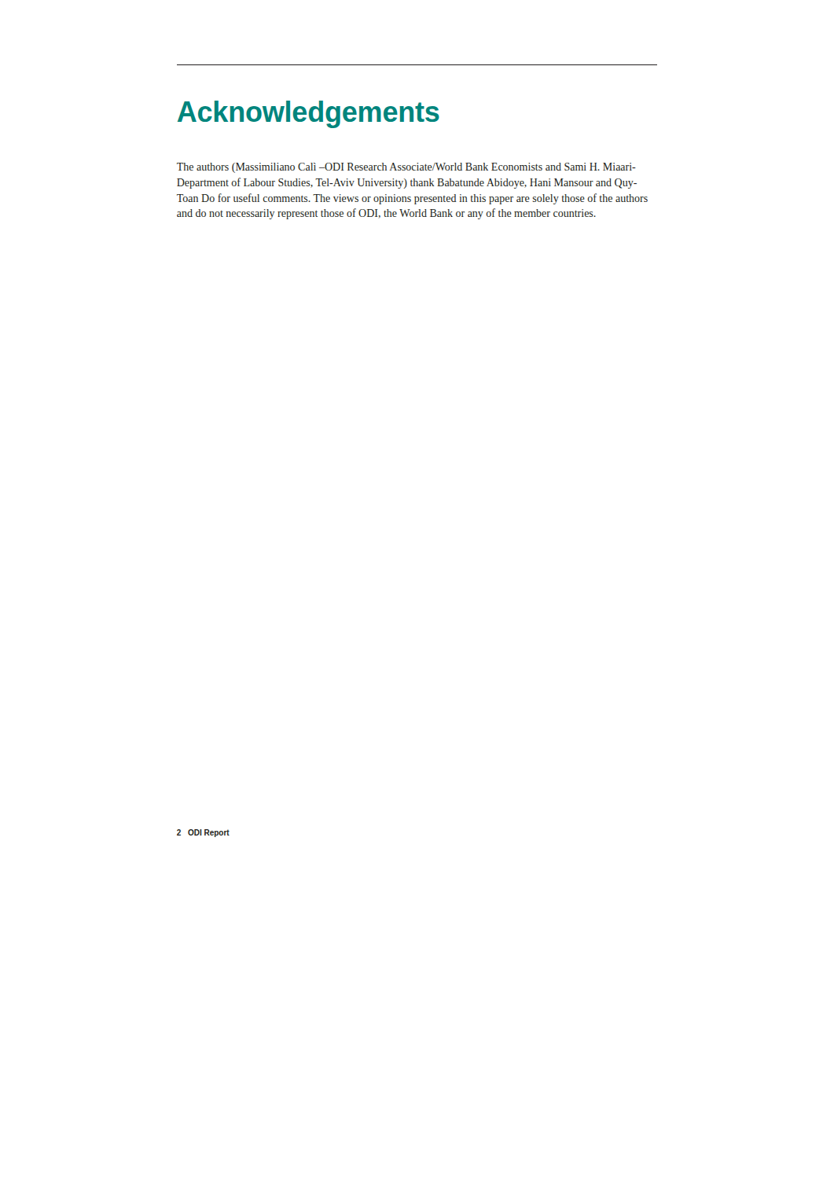Acknowledgements
The authors (Massimiliano Calì –ODI Research Associate/World Bank Economists and Sami H. Miaari- Department of Labour Studies, Tel-Aviv University) thank Babatunde Abidoye, Hani Mansour and Quy-Toan Do for useful comments. The views or opinions presented in this paper are solely those of the authors and do not necessarily represent those of ODI, the World Bank or any of the member countries.
2 ODI Report